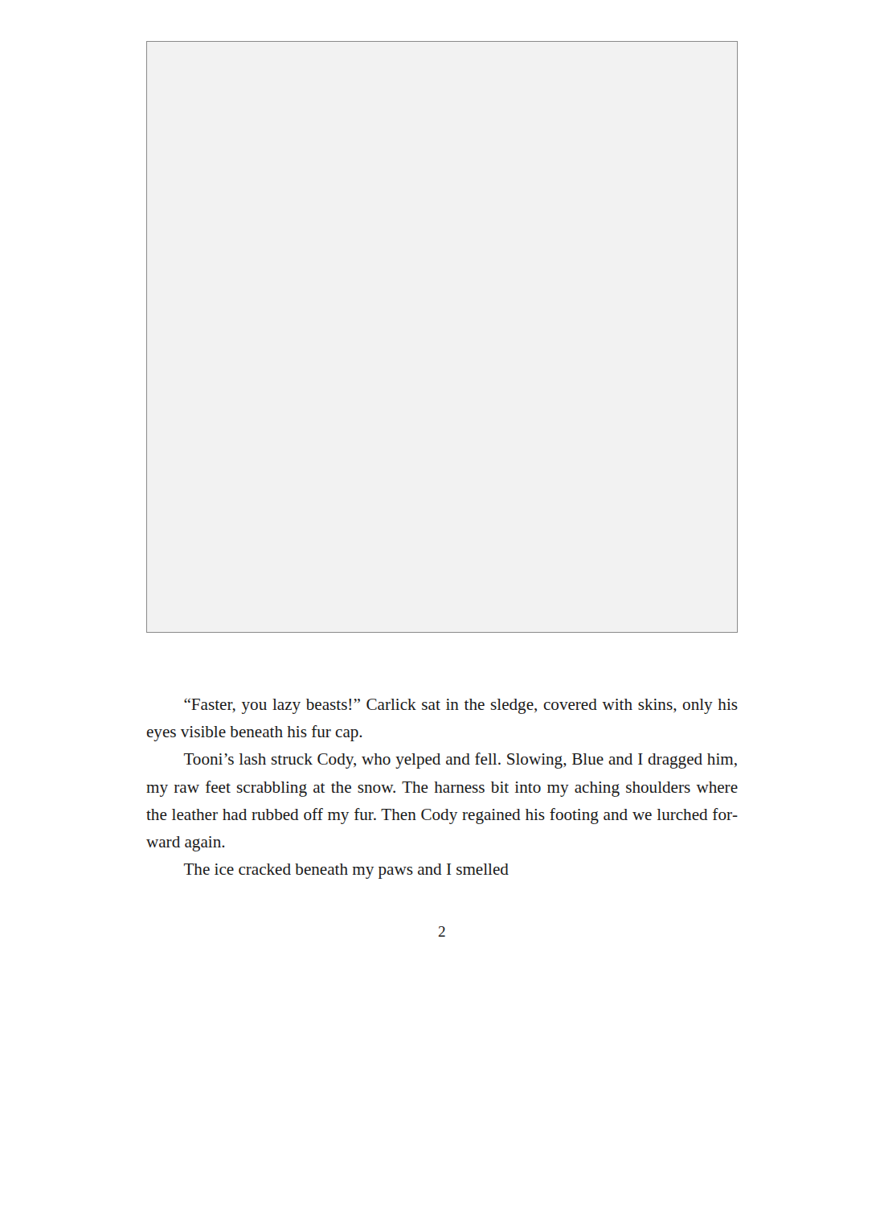“Faster, you lazy beasts!” Carlick sat in the sledge, covered with skins, only his eyes visible beneath his fur cap.
Tooni’s lash struck Cody, who yelped and fell. Slowing, Blue and I dragged him, my raw feet scrabbling at the snow. The harness bit into my aching shoulders where the leather had rubbed off my fur. Then Cody regained his footing and we lurched forward again.
The ice cracked beneath my paws and I smelled
2